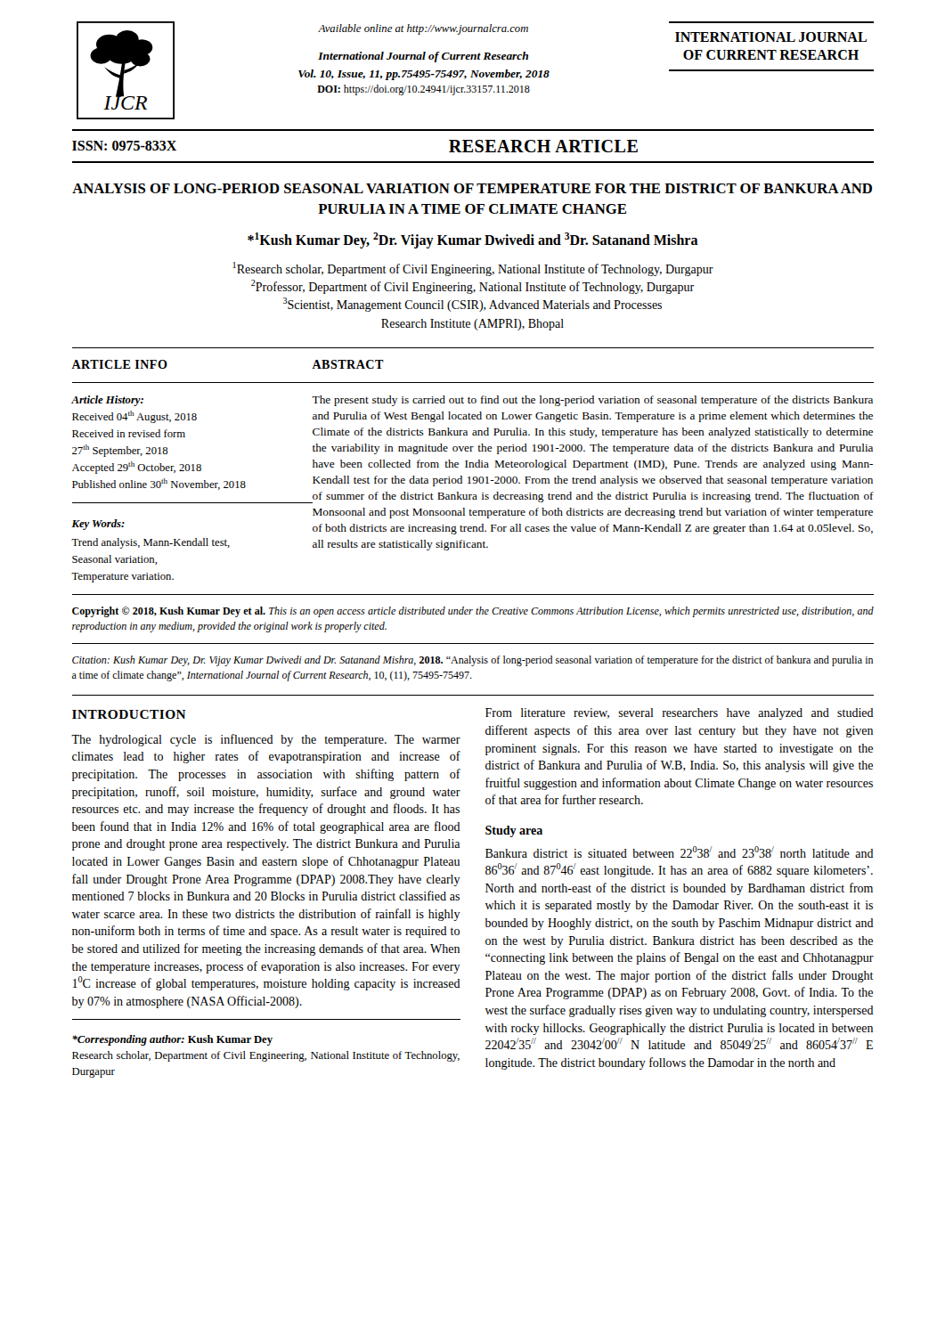IJCR
Available online at http://www.journalcra.com
International Journal of Current Research
Vol. 10, Issue, 11, pp.75495-75497, November, 2018
DOI: https://doi.org/10.24941/ijcr.33157.11.2018
INTERNATIONAL JOURNAL
OF CURRENT RESEARCH
ISSN: 0975-833X
RESEARCH ARTICLE
Analysis of Long-Period Seasonal Variation of Temperature for the District of Bankura and Purulia in a Time of Climate Change
*1Kush Kumar Dey, 2Dr. Vijay Kumar Dwivedi and 3Dr. Satanand Mishra
1Research scholar, Department of Civil Engineering, National Institute of Technology, Durgapur
2Professor, Department of Civil Engineering, National Institute of Technology, Durgapur
3Scientist, Management Council (CSIR), Advanced Materials and Processes
Research Institute (AMPRI), Bhopal
| ARTICLE INFO | ABSTRACT |
| Article History: Received 04 th August, 2018 Received in revised form 27 th September, 2018 Accepted 29 th October, 2018 Published online 30 th November, 2018 Key Words: Trend analysis, Mann-Kendall test, Seasonal variation, Temperature variation. | The present study is carried out to find out the long-period variation of seasonal temperature of the districts Bankura and Purulia of West Bengal located on Lower Gangetic Basin. Temperature is a prime element which determines the Climate of the districts Bankura and Purulia. In this study, temperature has been analyzed statistically to determine the variability in magnitude over the period 1901-2000. The temperature data of the districts Bankura and Purulia have been collected from the India Meteorological Department (IMD), Pune. Trends are analyzed using Mann-Kendall test for the data period 1901-2000. From the trend analysis we observed that seasonal temperature variation of summer of the district Bankura is decreasing trend and the district Purulia is increasing trend. The fluctuation of Monsoonal and post Monsoonal temperature of both districts are decreasing trend but variation of winter temperature of both districts are increasing trend. For all cases the value of Mann-Kendall Z are greater than 1.64 at 0.05level. So, all results are statistically significant. |
Copyright © 2018, Kush Kumar Dey et al. This is an open access article distributed under the Creative Commons Attribution License, which permits unrestricted use, distribution, and reproduction in any medium, provided the original work is properly cited.
Citation: Kush Kumar Dey, Dr. Vijay Kumar Dwivedi and Dr. Satanand Mishra, 2018. “Analysis of long-period seasonal variation of temperature for the district of bankura and purulia in a time of climate change”, International Journal of Current Research, 10, (11), 75495-75497.
INTRODUCTION
The hydrological cycle is influenced by the temperature. The warmer climates lead to higher rates of evapotranspiration and increase of precipitation. The processes in association with shifting pattern of precipitation, runoff, soil moisture, humidity, surface and ground water resources etc. and may increase the frequency of drought and floods. It has been found that in India 12% and 16% of total geographical area are flood prone and drought prone area respectively. The district Bunkura and Purulia located in Lower Ganges Basin and eastern slope of Chhotanagpur Plateau fall under Drought Prone Area Programme (DPAP) 2008.They have clearly mentioned 7 blocks in Bunkura and 20 Blocks in Purulia district classified as water scarce area. In these two districts the distribution of rainfall is highly non-uniform both in terms of time and space. As a result water is required to be stored and utilized for meeting the increasing demands of that area. When the temperature increases, process of evaporation is also increases. For every 10C increase of global temperatures, moisture holding capacity is increased by 07% in atmosphere (NASA Official-2008).
*Corresponding author: Kush Kumar Dey
Research scholar, Department of Civil Engineering, National Institute of Technology, Durgapur
From literature review, several researchers have analyzed and studied different aspects of this area over last century but they have not given prominent signals. For this reason we have started to investigate on the district of Bankura and Purulia of W.B, India. So, this analysis will give the fruitful suggestion and information about Climate Change on water resources of that area for further research.
Study area
Bankura district is situated between 22038/ and 23038/ north latitude and 86036/ and 87046/ east longitude. It has an area of 6882 square kilometers’. North and north-east of the district is bounded by Bardhaman district from which it is separated mostly by the Damodar River. On the south-east it is bounded by Hooghly district, on the south by Paschim Midnapur district and on the west by Purulia district. Bankura district has been described as the “connecting link between the plains of Bengal on the east and Chhotanagpur Plateau on the west. The major portion of the district falls under Drought Prone Area Programme (DPAP) as on February 2008, Govt. of India. To the west the surface gradually rises given way to undulating country, interspersed with rocky hillocks. Geographically the district Purulia is located in between 22042/35// and 23042/00// N latitude and 85049/25// and 86054/37// E longitude. The district boundary follows the Damodar in the north and